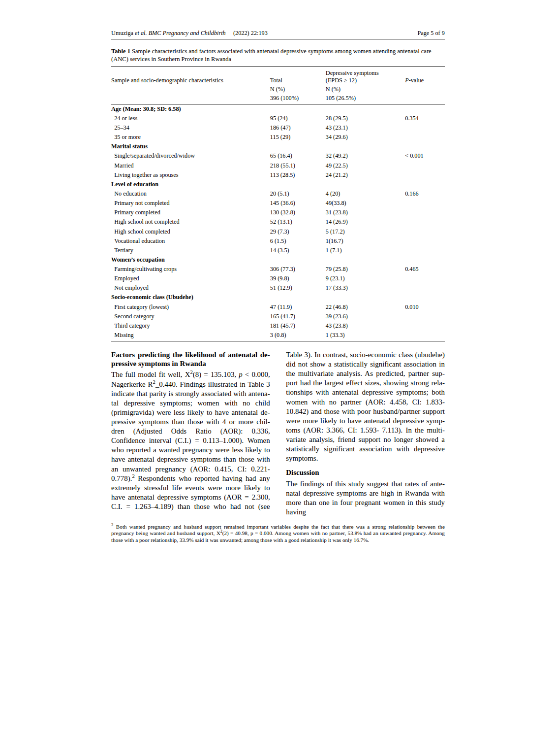Umuziga et al. BMC Pregnancy and Childbirth (2022) 22:193
Page 5 of 9
Table 1 Sample characteristics and factors associated with antenatal depressive symptoms among women attending antenatal care (ANC) services in Southern Province in Rwanda
| Sample and socio-demographic characteristics | Total | Depressive symptoms (EPDS ≥ 12) | P -value |
| --- | --- | --- | --- |
| | N (%) | N (%) | |
| | 396 (100%) | 105 (26.5%) | |
| Age (Mean: 30.8; SD: 6.58) | | | |
| 24 or less | | 95 (24) | 28 (29.5) | 0.354 |
| 25–34 | | 186 (47) | 43 (23.1) | |
| 35 or more | | 115 (29) | 34 (29.6) | |
| Marital status | | | |
| Single/separated/divorced/widow | | 65 (16.4) | 32 (49.2) | < 0.001 |
| Married | | 218 (55.1) | 49 (22.5) | |
| Living together as spouses | | 113 (28.5) | 24 (21.2) | |
| Level of education | | | |
| No education | | 20 (5.1) | 4 (20) | 0.166 |
| Primary not completed | | 145 (36.6) | 49(33.8) | |
| Primary completed | | 130 (32.8) | 31 (23.8) | |
| High school not completed | | 52 (13.1) | 14 (26.9) | |
| High school completed | | 29 (7.3) | 5 (17.2) | |
| Vocational education | | 6 (1.5) | 1(16.7) | |
| Tertiary | | 14 (3.5) | 1 (7.1) | |
| Women’s occupation | | | |
| Farming/cultivating crops | | 306 (77.3) | 79 (25.8) | 0.465 |
| Employed | | 39 (9.8) | 9 (23.1) | |
| Not employed | | 51 (12.9) | 17 (33.3) | |
| Socio-economic class (Ubudehe) | | | |
| First category (lowest) | | 47 (11.9) | 22 (46.8) | 0.010 |
| Second category | | 165 (41.7) | 39 (23.6) | |
| Third category | | 181 (45.7) | 43 (23.8) | |
| Missing | | 3 (0.8) | 1 (33.3) | |
Factors predicting the likelihood of antenatal depressive symptoms in Rwanda
The full model fit well, X2(8) = 135.103, p < 0.000, Nagerkerke R2_0.440. Findings illustrated in Table 3 indicate that parity is strongly associated with antenatal depressive symptoms; women with no child (primigravida) were less likely to have antenatal depressive symptoms than those with 4 or more children (Adjusted Odds Ratio (AOR): 0.336, Confidence interval (C.I.) = 0.113–1.000). Women who reported a wanted pregnancy were less likely to have antenatal depressive symptoms than those with an unwanted pregnancy (AOR: 0.415, CI: 0.221- 0.778).2 Respondents who reported having had any extremely stressful life events were more likely to have antenatal depressive symptoms (AOR = 2.300, C.I. = 1.263–4.189) than those who had not (see Table 3). In contrast, socio-economic class (ubudehe) did not show a statistically significant association in the multivariate analysis. As predicted, partner support had the largest effect sizes, showing strong relationships with antenatal depressive symptoms; both women with no partner (AOR: 4.458, CI: 1.833- 10.842) and those with poor husband/partner support were more likely to have antenatal depressive symptoms (AOR: 3.366, CI: 1.593- 7.113). In the multivariate analysis, friend support no longer showed a statistically significant association with depressive symptoms.
Discussion
The findings of this study suggest that rates of antenatal depressive symptoms are high in Rwanda with more than one in four pregnant women in this study having
2 Both wanted pregnancy and husband support remained important variables despite the fact that there was a strong relationship between the pregnancy being wanted and husband support, X2(2) = 40.98, p = 0.000. Among women with no partner, 53.8% had an unwanted pregnancy. Among those with a poor relationship, 33.9% said it was unwanted; among those with a good relationship it was only 16.7%.